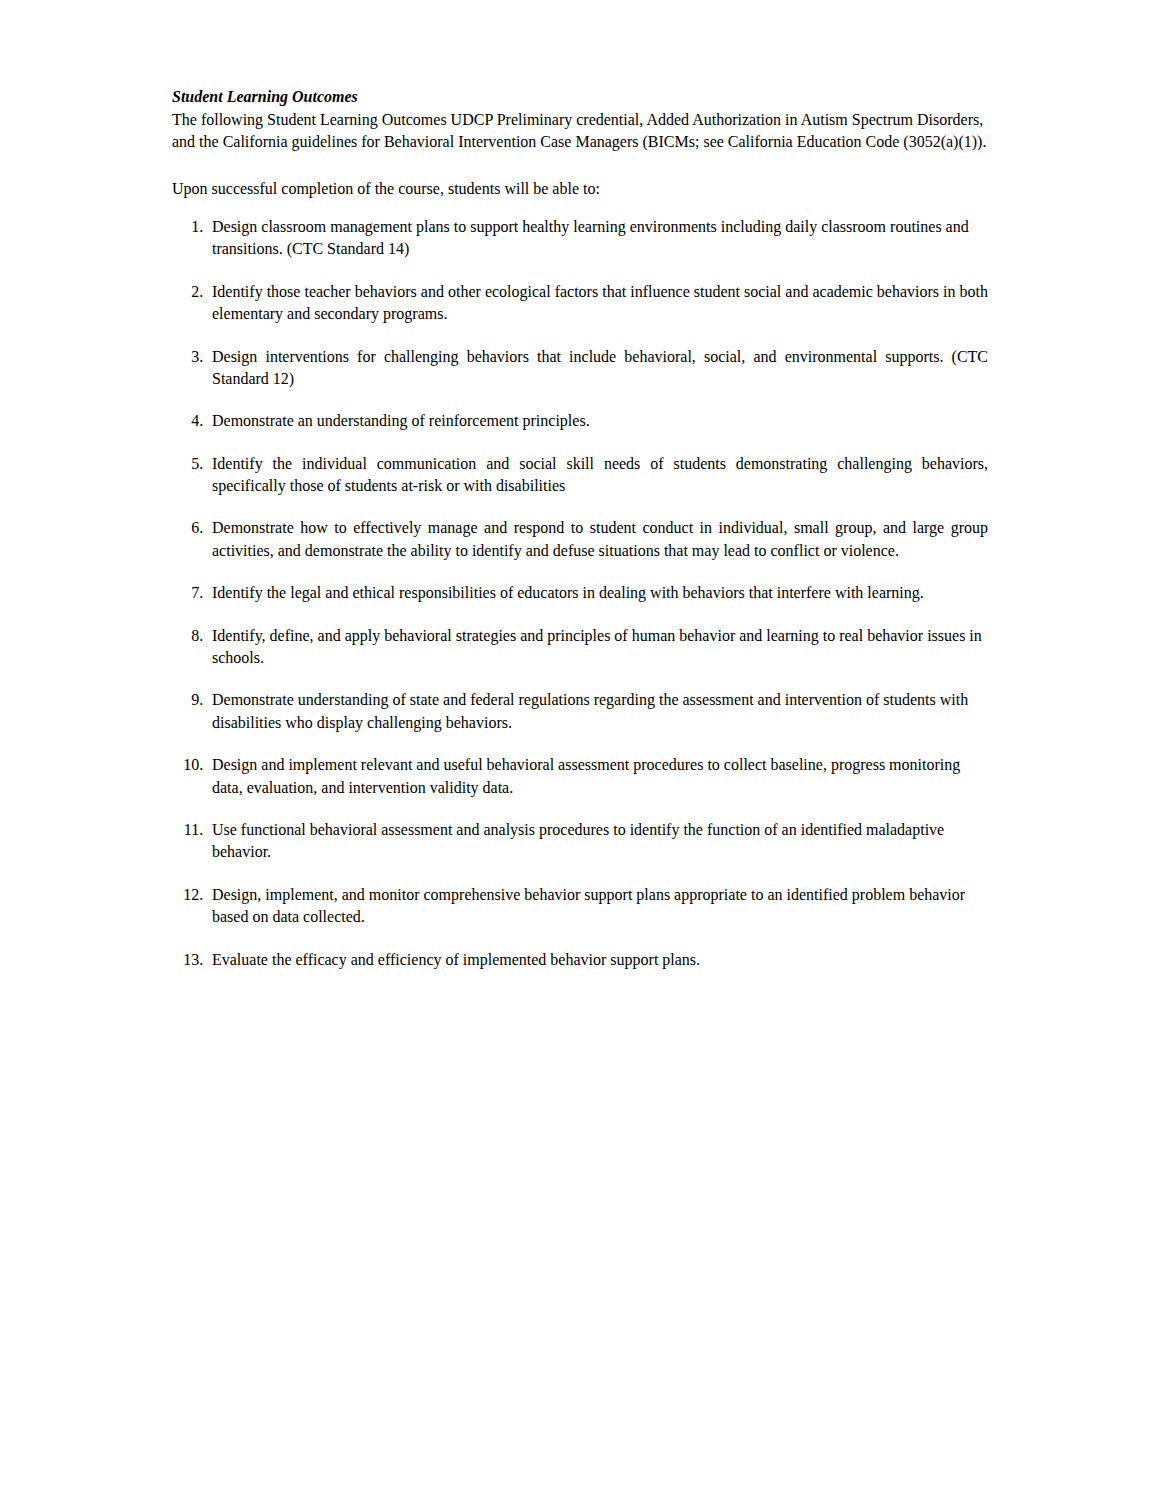Student Learning Outcomes
The following Student Learning Outcomes UDCP Preliminary credential, Added Authorization in Autism Spectrum Disorders, and the California guidelines for Behavioral Intervention Case Managers (BICMs; see California Education Code (3052(a)(1)).
Upon successful completion of the course, students will be able to:
Design classroom management plans to support healthy learning environments including daily classroom routines and transitions. (CTC Standard 14)
Identify those teacher behaviors and other ecological factors that influence student social and academic behaviors in both elementary and secondary programs.
Design interventions for challenging behaviors that include behavioral, social, and environmental supports. (CTC Standard 12)
Demonstrate an understanding of reinforcement principles.
Identify the individual communication and social skill needs of students demonstrating challenging behaviors, specifically those of students at-risk or with disabilities
Demonstrate how to effectively manage and respond to student conduct in individual, small group, and large group activities, and demonstrate the ability to identify and defuse situations that may lead to conflict or violence.
Identify the legal and ethical responsibilities of educators in dealing with behaviors that interfere with learning.
Identify, define, and apply behavioral strategies and principles of human behavior and learning to real behavior issues in schools.
Demonstrate understanding of state and federal regulations regarding the assessment and intervention of students with disabilities who display challenging behaviors.
Design and implement relevant and useful behavioral assessment procedures to collect baseline, progress monitoring data, evaluation, and intervention validity data.
Use functional behavioral assessment and analysis procedures to identify the function of an identified maladaptive behavior.
Design, implement, and monitor comprehensive behavior support plans appropriate to an identified problem behavior based on data collected.
Evaluate the efficacy and efficiency of implemented behavior support plans.